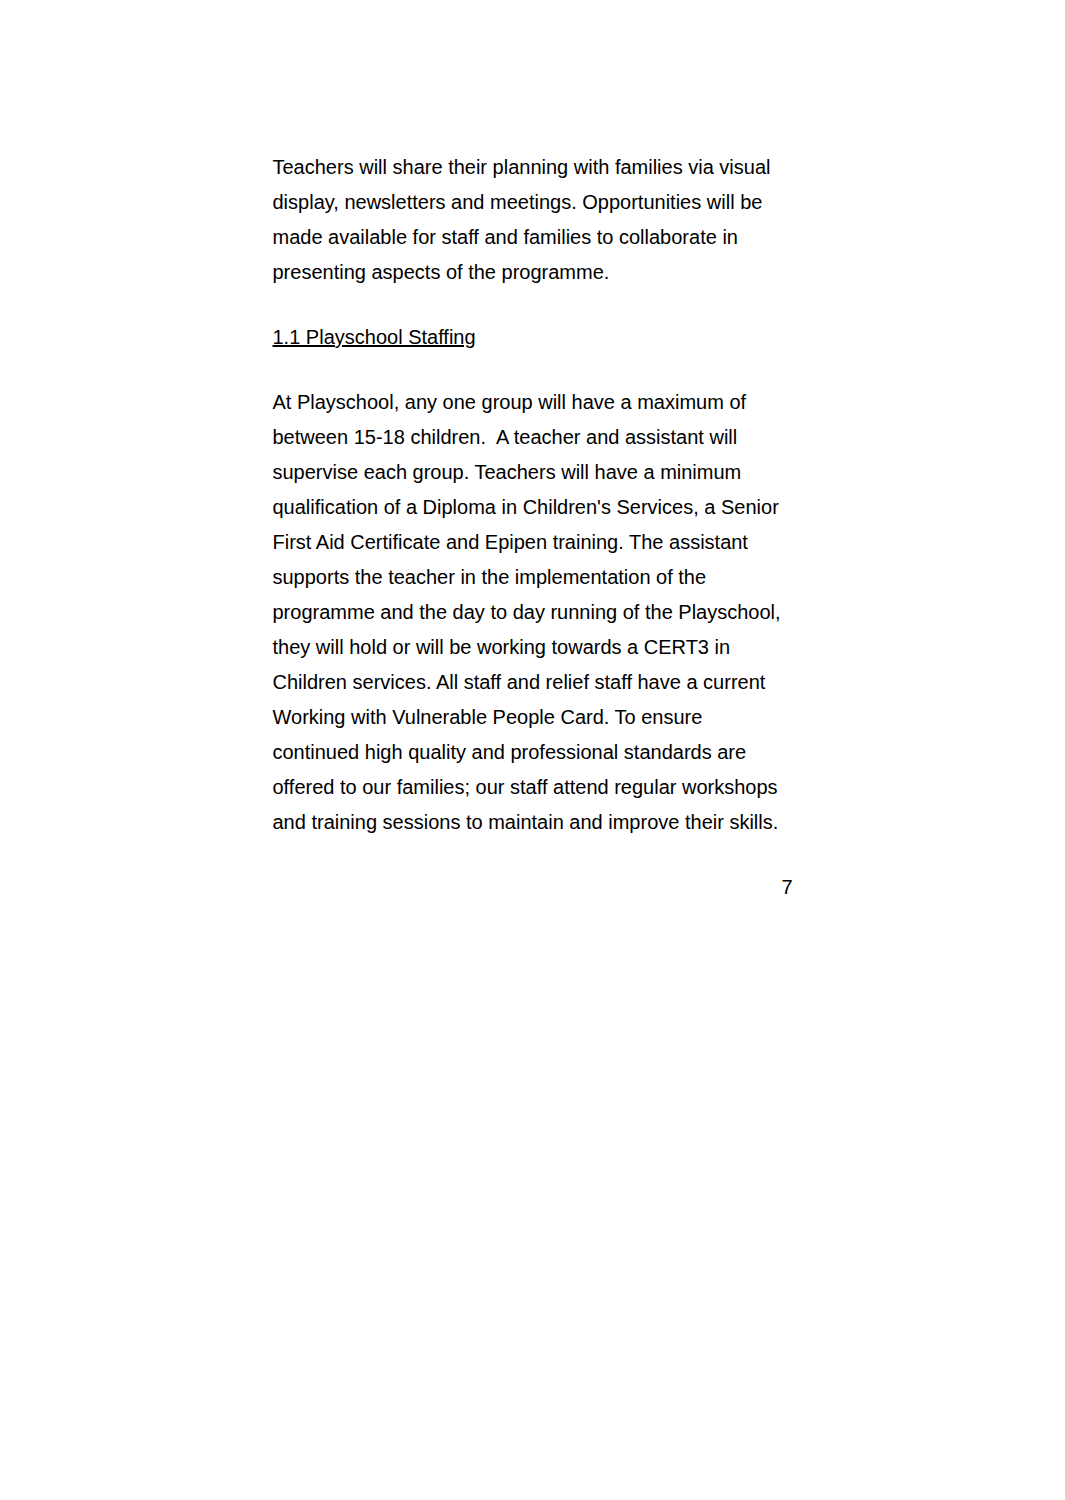Teachers will share their planning with families via visual display, newsletters and meetings. Opportunities will be made available for staff and families to collaborate in presenting aspects of the programme.
1.1 Playschool Staffing
At Playschool, any one group will have a maximum of between 15-18 children. A teacher and assistant will supervise each group. Teachers will have a minimum qualification of a Diploma in Children's Services, a Senior First Aid Certificate and Epipen training. The assistant supports the teacher in the implementation of the programme and the day to day running of the Playschool, they will hold or will be working towards a CERT3 in Children services. All staff and relief staff have a current Working with Vulnerable People Card. To ensure continued high quality and professional standards are offered to our families; our staff attend regular workshops and training sessions to maintain and improve their skills.
7